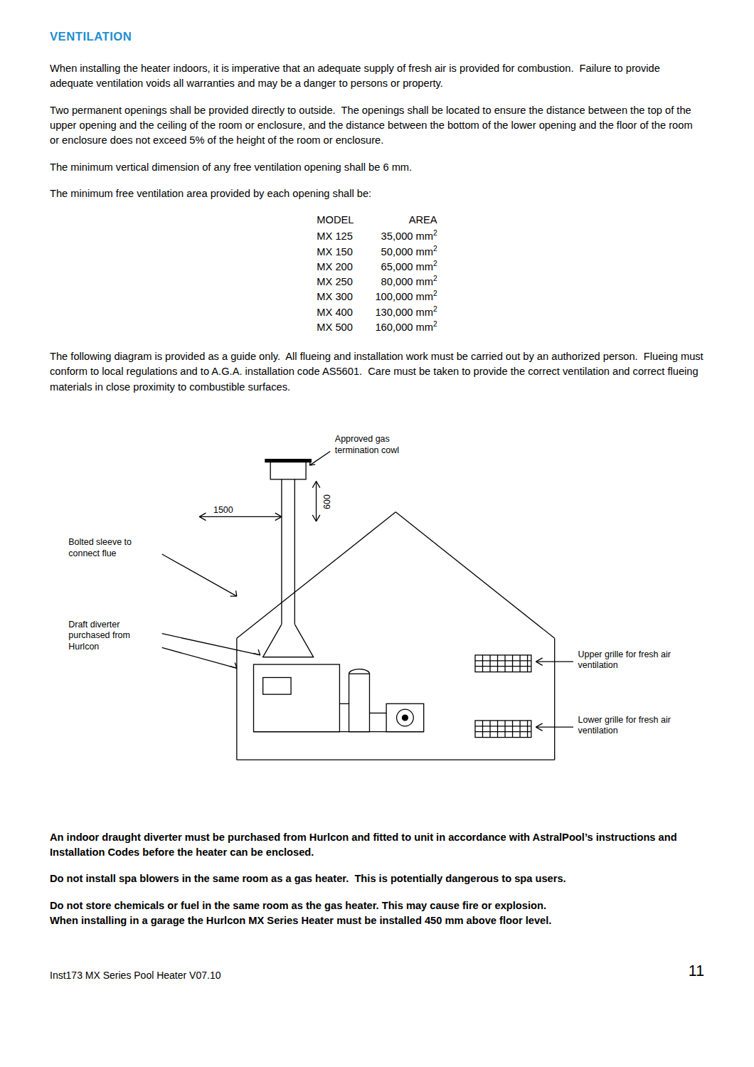VENTILATION
When installing the heater indoors, it is imperative that an adequate supply of fresh air is provided for combustion. Failure to provide adequate ventilation voids all warranties and may be a danger to persons or property.
Two permanent openings shall be provided directly to outside. The openings shall be located to ensure the distance between the top of the upper opening and the ceiling of the room or enclosure, and the distance between the bottom of the lower opening and the floor of the room or enclosure does not exceed 5% of the height of the room or enclosure.
The minimum vertical dimension of any free ventilation opening shall be 6 mm.
The minimum free ventilation area provided by each opening shall be:
| MODEL | AREA |
| MX 125 | 35,000 mm 2 |
| MX 150 | 50,000 mm 2 |
| MX 200 | 65,000 mm 2 |
| MX 250 | 80,000 mm 2 |
| MX 300 | 100,000 mm 2 |
| MX 400 | 130,000 mm 2 |
| MX 500 | 160,000 mm 2 |
The following diagram is provided as a guide only. All flueing and installation work must be carried out by an authorized person. Flueing must conform to local regulations and to A.G.A. installation code AS5601. Care must be taken to provide the correct ventilation and correct flueing materials in close proximity to combustible surfaces.
1500 600 Approved gas termination cowl Bolted sleeve to connect flue Draft diverter purchased from Hurlcon Upper grille for fresh air ventilation Lower grille for fresh air ventilation
An indoor draught diverter must be purchased from Hurlcon and fitted to unit in accordance with AstralPool’s instructions and Installation Codes before the heater can be enclosed.
Do not install spa blowers in the same room as a gas heater. This is potentially dangerous to spa users.
Do not store chemicals or fuel in the same room as the gas heater. This may cause fire or explosion.
When installing in a garage the Hurlcon MX Series Heater must be installed 450 mm above floor level.
Inst173 MX Series Pool Heater V07.10 11